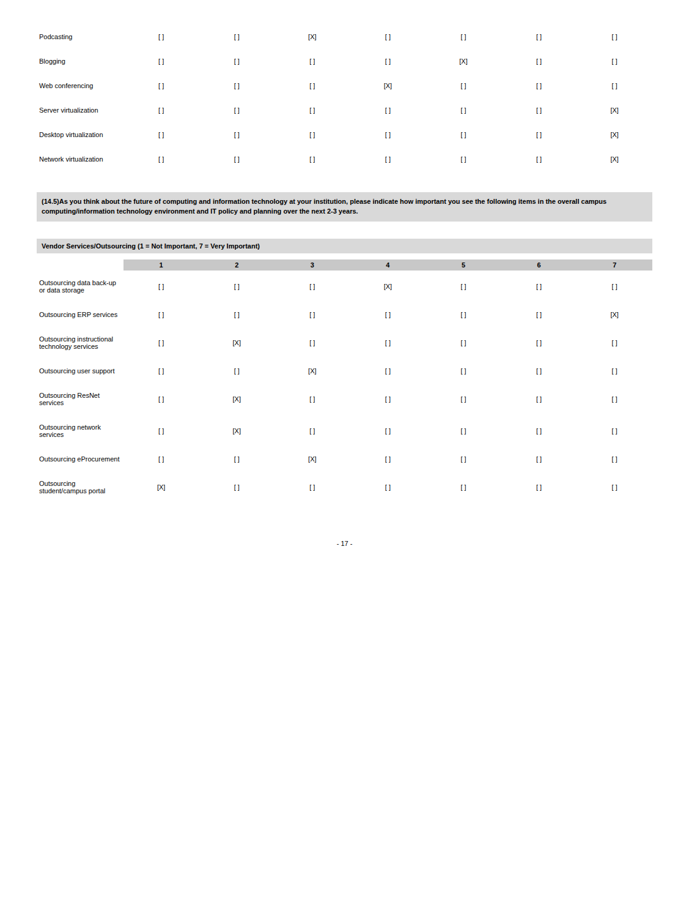| Podcasting | [ ] | [ ] | [X] | [ ] | [ ] | [ ] | [ ] |
| Blogging | [ ] | [ ] | [ ] | [ ] | [X] | [ ] | [ ] |
| Web conferencing | [ ] | [ ] | [ ] | [X] | [ ] | [ ] | [ ] |
| Server virtualization | [ ] | [ ] | [ ] | [ ] | [ ] | [ ] | [X] |
| Desktop virtualization | [ ] | [ ] | [ ] | [ ] | [ ] | [ ] | [X] |
| Network virtualization | [ ] | [ ] | [ ] | [ ] | [ ] | [ ] | [X] |
(14.5)As you think about the future of computing and information technology at your institution, please indicate how important you see the following items in the overall campus computing/information technology environment and IT policy and planning over the next 2-3 years.
Vendor Services/Outsourcing (1 = Not Important, 7 = Very Important)
| | 1 | 2 | 3 | 4 | 5 | 6 | 7 |
| Outsourcing data back-up or data storage | [ ] | [ ] | [ ] | [X] | [ ] | [ ] | [ ] |
| Outsourcing ERP services | [ ] | [ ] | [ ] | [ ] | [ ] | [ ] | [X] |
| Outsourcing instructional technology services | [ ] | [X] | [ ] | [ ] | [ ] | [ ] | [ ] |
| Outsourcing user support | [ ] | [ ] | [X] | [ ] | [ ] | [ ] | [ ] |
| Outsourcing ResNet services | [ ] | [X] | [ ] | [ ] | [ ] | [ ] | [ ] |
| Outsourcing network services | [ ] | [X] | [ ] | [ ] | [ ] | [ ] | [ ] |
| Outsourcing eProcurement | [ ] | [ ] | [X] | [ ] | [ ] | [ ] | [ ] |
| Outsourcing student/campus portal | [X] | [ ] | [ ] | [ ] | [ ] | [ ] | [ ] |
- 17 -